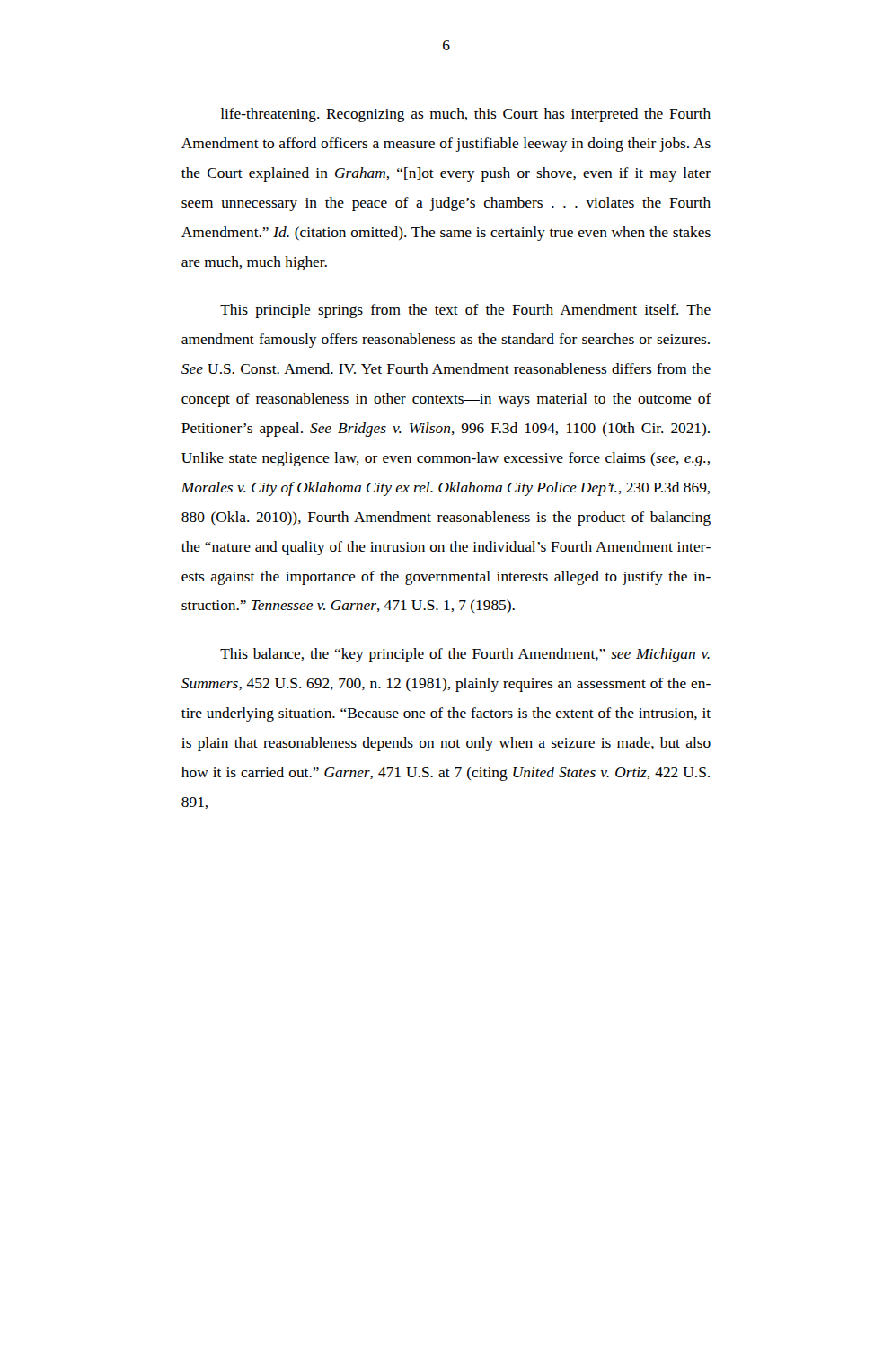6
life-threatening. Recognizing as much, this Court has interpreted the Fourth Amendment to afford officers a measure of justifiable leeway in doing their jobs. As the Court explained in Graham, “[n]ot every push or shove, even if it may later seem unnecessary in the peace of a judge’s chambers . . . violates the Fourth Amendment.” Id. (citation omitted). The same is certainly true even when the stakes are much, much higher.
This principle springs from the text of the Fourth Amendment itself. The amendment famously offers reasonableness as the standard for searches or seizures. See U.S. Const. Amend. IV. Yet Fourth Amendment reasonableness differs from the concept of reasonableness in other contexts—in ways material to the outcome of Petitioner’s appeal. See Bridges v. Wilson, 996 F.3d 1094, 1100 (10th Cir. 2021). Unlike state negligence law, or even common-law excessive force claims (see, e.g., Morales v. City of Oklahoma City ex rel. Oklahoma City Police Dep’t., 230 P.3d 869, 880 (Okla. 2010)), Fourth Amendment reasonableness is the product of balancing the “nature and quality of the intrusion on the individual’s Fourth Amendment interests against the importance of the governmental interests alleged to justify the instruction.” Tennessee v. Garner, 471 U.S. 1, 7 (1985).
This balance, the “key principle of the Fourth Amendment,” see Michigan v. Summers, 452 U.S. 692, 700, n. 12 (1981), plainly requires an assessment of the entire underlying situation. “Because one of the factors is the extent of the intrusion, it is plain that reasonableness depends on not only when a seizure is made, but also how it is carried out.” Garner, 471 U.S. at 7 (citing United States v. Ortiz, 422 U.S. 891,